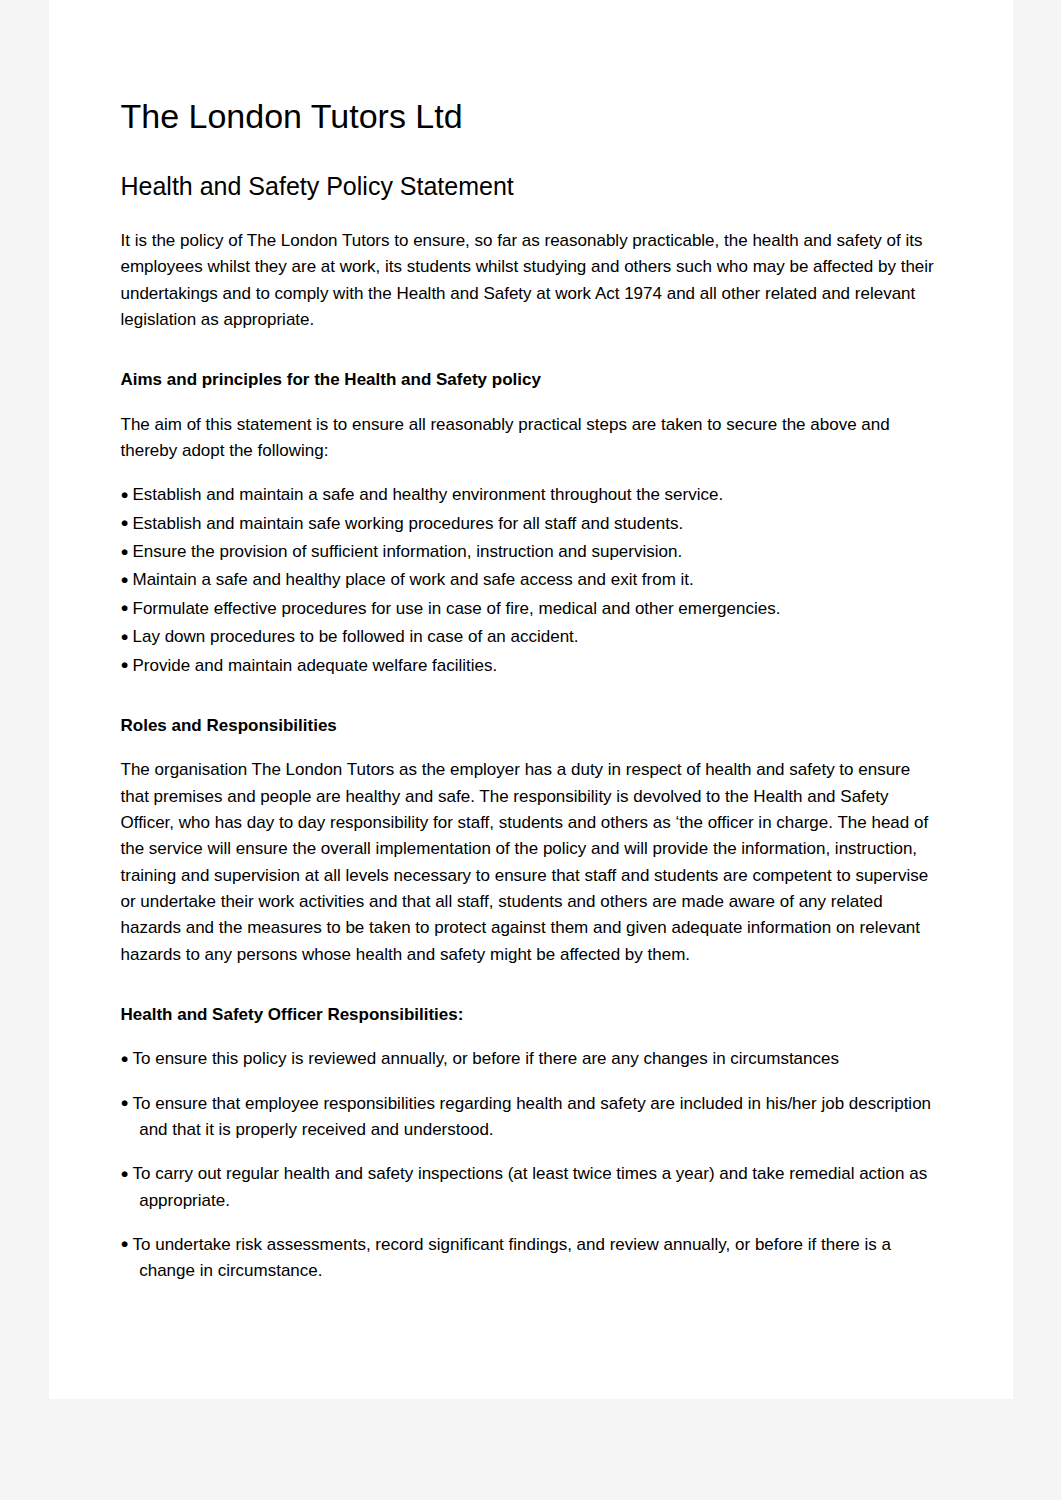The London Tutors Ltd
Health and Safety Policy Statement
It is the policy of The London Tutors to ensure, so far as reasonably practicable, the health and safety of its employees whilst they are at work, its students whilst studying and others such who may be affected by their undertakings and to comply with the Health and Safety at work Act 1974 and all other related and relevant legislation as appropriate.
Aims and principles for the Health and Safety policy
The aim of this statement is to ensure all reasonably practical steps are taken to secure the above and thereby adopt the following:
Establish and maintain a safe and healthy environment throughout the service.
Establish and maintain safe working procedures for all staff and students.
Ensure the provision of sufficient information, instruction and supervision.
Maintain a safe and healthy place of work and safe access and exit from it.
Formulate effective procedures for use in case of fire, medical and other emergencies.
Lay down procedures to be followed in case of an accident.
Provide and maintain adequate welfare facilities.
Roles and Responsibilities
The organisation The London Tutors as the employer has a duty in respect of health and safety to ensure that premises and people are healthy and safe. The responsibility is devolved to the Health and Safety Officer, who has day to day responsibility for staff, students and others as ‘the officer in charge. The head of the service will ensure the overall implementation of the policy and will provide the information, instruction, training and supervision at all levels necessary to ensure that staff and students are competent to supervise or undertake their work activities and that all staff, students and others are made aware of any related hazards and the measures to be taken to protect against them and given adequate information on relevant hazards to any persons whose health and safety might be affected by them.
Health and Safety Officer Responsibilities:
To ensure this policy is reviewed annually, or before if there are any changes in circumstances
To ensure that employee responsibilities regarding health and safety are included in his/her job description and that it is properly received and understood.
To carry out regular health and safety inspections (at least twice times a year) and take remedial action as appropriate.
To undertake risk assessments, record significant findings, and review annually, or before if there is a change in circumstance.